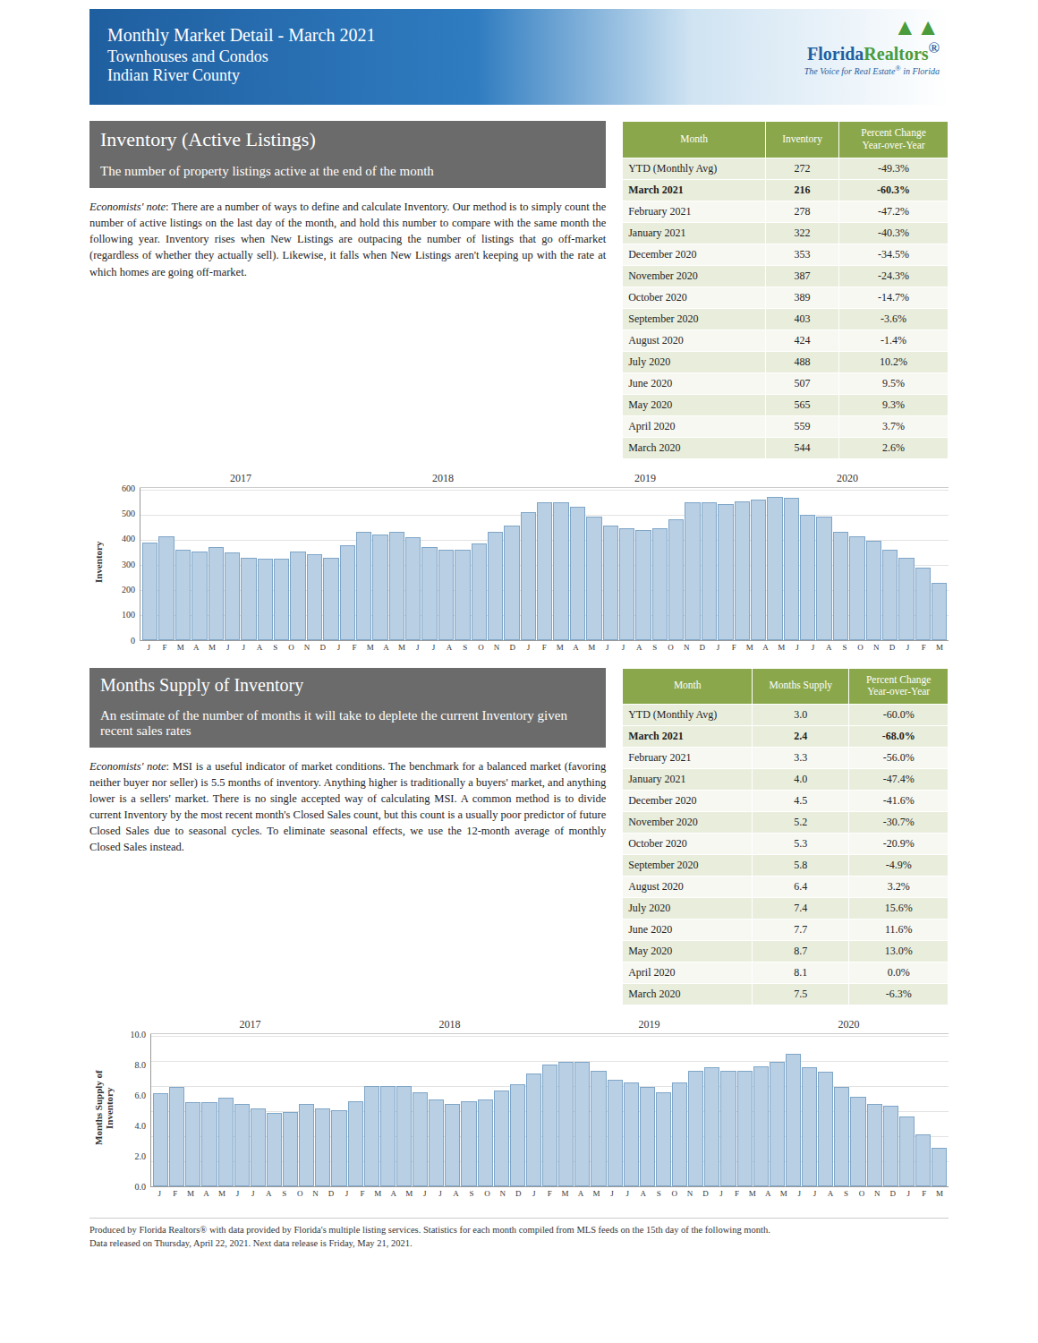Monthly Market Detail - March 2021
Townhouses and Condos
Indian River County
▲▲
FloridaRealtors®
The Voice for Real Estate® in Florida
Inventory (Active Listings)
The number of property listings active at the end of the month
Economists' note: There are a number of ways to define and calculate Inventory. Our method is to simply count the number of active listings on the last day of the month, and hold this number to compare with the same month the following year. Inventory rises when New Listings are outpacing the number of listings that go off-market (regardless of whether they actually sell). Likewise, it falls when New Listings aren't keeping up with the rate at which homes are going off-market.
| Month | Inventory | Percent Change Year-over-Year |
| --- | --- | --- |
| YTD (Monthly Avg) | 272 | -49.3% |
| March 2021 | 216 | -60.3% |
| February 2021 | 278 | -47.2% |
| January 2021 | 322 | -40.3% |
| December 2020 | 353 | -34.5% |
| November 2020 | 387 | -24.3% |
| October 2020 | 389 | -14.7% |
| September 2020 | 403 | -3.6% |
| August 2020 | 424 | -1.4% |
| July 2020 | 488 | 10.2% |
| June 2020 | 507 | 9.5% |
| May 2020 | 565 | 9.3% |
| April 2020 | 559 | 3.7% |
| March 2020 | 544 | 2.6% |
Inventory
2017
2018
2019
2020
600 500 400 300 200 100 0
JFMAMJJASOND JFMAMJJASOND JFMAMJJASOND JFMAMJJASOND JFM
Months Supply of Inventory
An estimate of the number of months it will take to deplete the current Inventory given recent sales rates
Economists' note: MSI is a useful indicator of market conditions. The benchmark for a balanced market (favoring neither buyer nor seller) is 5.5 months of inventory. Anything higher is traditionally a buyers' market, and anything lower is a sellers' market. There is no single accepted way of calculating MSI. A common method is to divide current Inventory by the most recent month's Closed Sales count, but this count is a usually poor predictor of future Closed Sales due to seasonal cycles. To eliminate seasonal effects, we use the 12-month average of monthly Closed Sales instead.
| Month | Months Supply | Percent Change Year-over-Year |
| --- | --- | --- |
| YTD (Monthly Avg) | 3.0 | -60.0% |
| March 2021 | 2.4 | -68.0% |
| February 2021 | 3.3 | -56.0% |
| January 2021 | 4.0 | -47.4% |
| December 2020 | 4.5 | -41.6% |
| November 2020 | 5.2 | -30.7% |
| October 2020 | 5.3 | -20.9% |
| September 2020 | 5.8 | -4.9% |
| August 2020 | 6.4 | 3.2% |
| July 2020 | 7.4 | 15.6% |
| June 2020 | 7.7 | 11.6% |
| May 2020 | 8.7 | 13.0% |
| April 2020 | 8.1 | 0.0% |
| March 2020 | 7.5 | -6.3% |
Months Supply of
Inventory
2017
2018
2019
2020
10.0 8.0 6.0 4.0 2.0 0.0
JFMAMJJASOND JFMAMJJASOND JFMAMJJASOND JFMAMJJASOND JFM
Produced by Florida Realtors® with data provided by Florida's multiple listing services. Statistics for each month compiled from MLS feeds on the 15th day of the following month.
Data released on Thursday, April 22, 2021. Next data release is Friday, May 21, 2021.